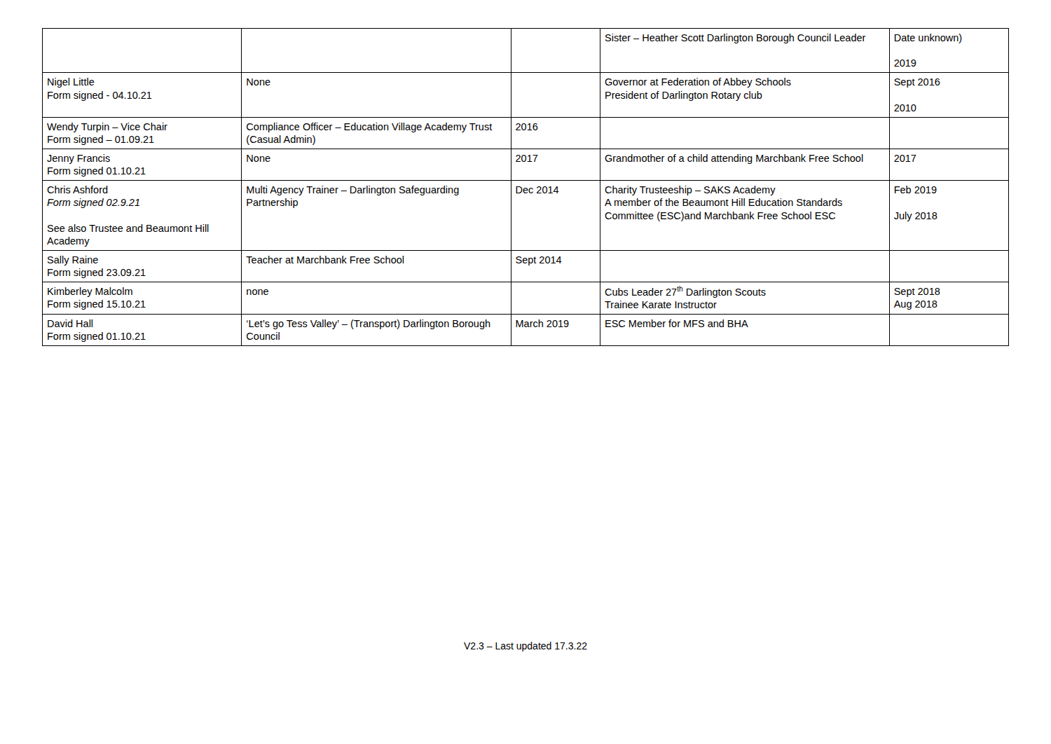| | | | Sister – Heather Scott Darlington Borough Council Leader | Date unknown) 2019 |
| Nigel Little Form signed - 04.10.21 | None | | Governor at Federation of Abbey Schools President of Darlington Rotary club | Sept 2016 2010 |
| Wendy Turpin – Vice Chair Form signed – 01.09.21 | Compliance Officer – Education Village Academy Trust (Casual Admin) | 2016 | | |
| Jenny Francis Form signed 01.10.21 | None | 2017 | Grandmother of a child attending Marchbank Free School | 2017 |
| Chris Ashford Form signed 02.9.21 See also Trustee and Beaumont Hill Academy | Multi Agency Trainer – Darlington Safeguarding Partnership | Dec 2014 | Charity Trusteeship – SAKS Academy A member of the Beaumont Hill Education Standards Committee (ESC)and Marchbank Free School ESC | Feb 2019 July 2018 |
| Sally Raine Form signed 23.09.21 | Teacher at Marchbank Free School | Sept 2014 | | |
| Kimberley Malcolm Form signed 15.10.21 | none | | Cubs Leader 27 th Darlington Scouts Trainee Karate Instructor | Sept 2018 Aug 2018 |
| David Hall Form signed 01.10.21 | ‘Let’s go Tess Valley’ – (Transport) Darlington Borough Council | March 2019 | ESC Member for MFS and BHA | |
V2.3 – Last updated 17.3.22